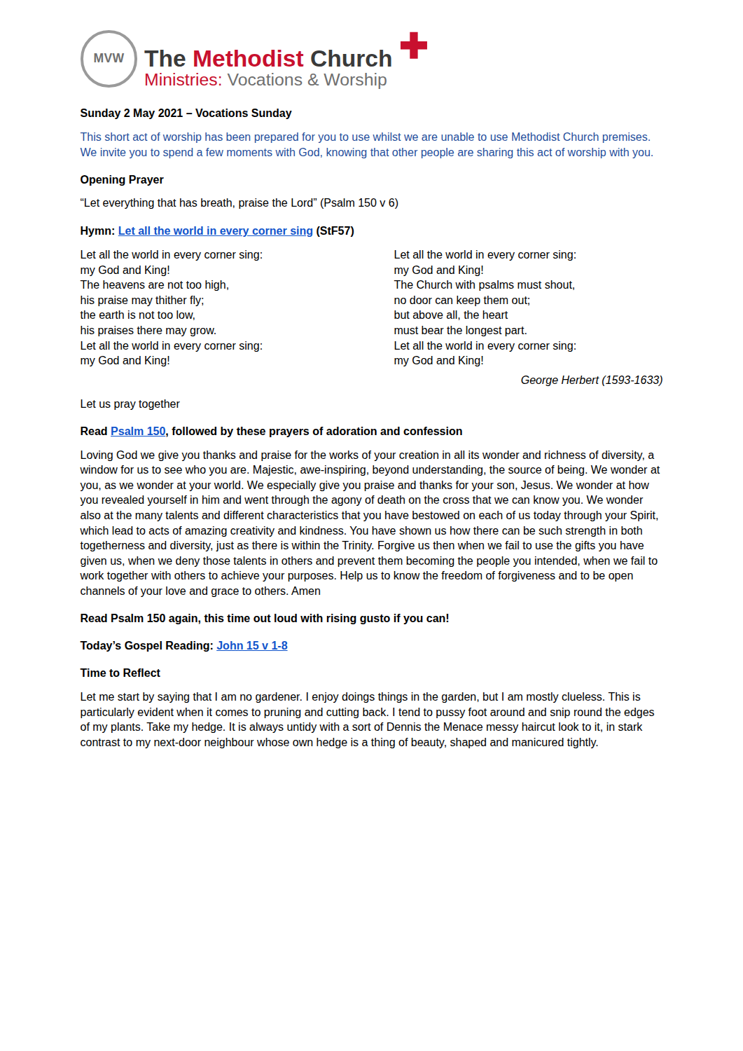MVW
The Methodist Church ✚
Ministries: Vocations & Worship
Sunday 2 May 2021 – Vocations Sunday
This short act of worship has been prepared for you to use whilst we are unable to use Methodist Church premises. We invite you to spend a few moments with God, knowing that other people are sharing this act of worship with you.
Opening Prayer
“Let everything that has breath, praise the Lord” (Psalm 150 v 6)
Hymn: Let all the world in every corner sing (StF57)
Let all the world in every corner sing:
my God and King!
The heavens are not too high,
his praise may thither fly;
the earth is not too low,
his praises there may grow.
Let all the world in every corner sing:
my God and King!
Let all the world in every corner sing:
my God and King!
The Church with psalms must shout,
no door can keep them out;
but above all, the heart
must bear the longest part.
Let all the world in every corner sing:
my God and King!
George Herbert (1593-1633)
Let us pray together
Read Psalm 150, followed by these prayers of adoration and confession
Loving God we give you thanks and praise for the works of your creation in all its wonder and richness of diversity, a window for us to see who you are. Majestic, awe-inspiring, beyond understanding, the source of being. We wonder at you, as we wonder at your world. We especially give you praise and thanks for your son, Jesus. We wonder at how you revealed yourself in him and went through the agony of death on the cross that we can know you. We wonder also at the many talents and different characteristics that you have bestowed on each of us today through your Spirit, which lead to acts of amazing creativity and kindness. You have shown us how there can be such strength in both togetherness and diversity, just as there is within the Trinity. Forgive us then when we fail to use the gifts you have given us, when we deny those talents in others and prevent them becoming the people you intended, when we fail to work together with others to achieve your purposes. Help us to know the freedom of forgiveness and to be open channels of your love and grace to others. Amen
Read Psalm 150 again, this time out loud with rising gusto if you can!
Today’s Gospel Reading: John 15 v 1-8
Time to Reflect
Let me start by saying that I am no gardener. I enjoy doings things in the garden, but I am mostly clueless. This is particularly evident when it comes to pruning and cutting back. I tend to pussy foot around and snip round the edges of my plants. Take my hedge. It is always untidy with a sort of Dennis the Menace messy haircut look to it, in stark contrast to my next-door neighbour whose own hedge is a thing of beauty, shaped and manicured tightly.